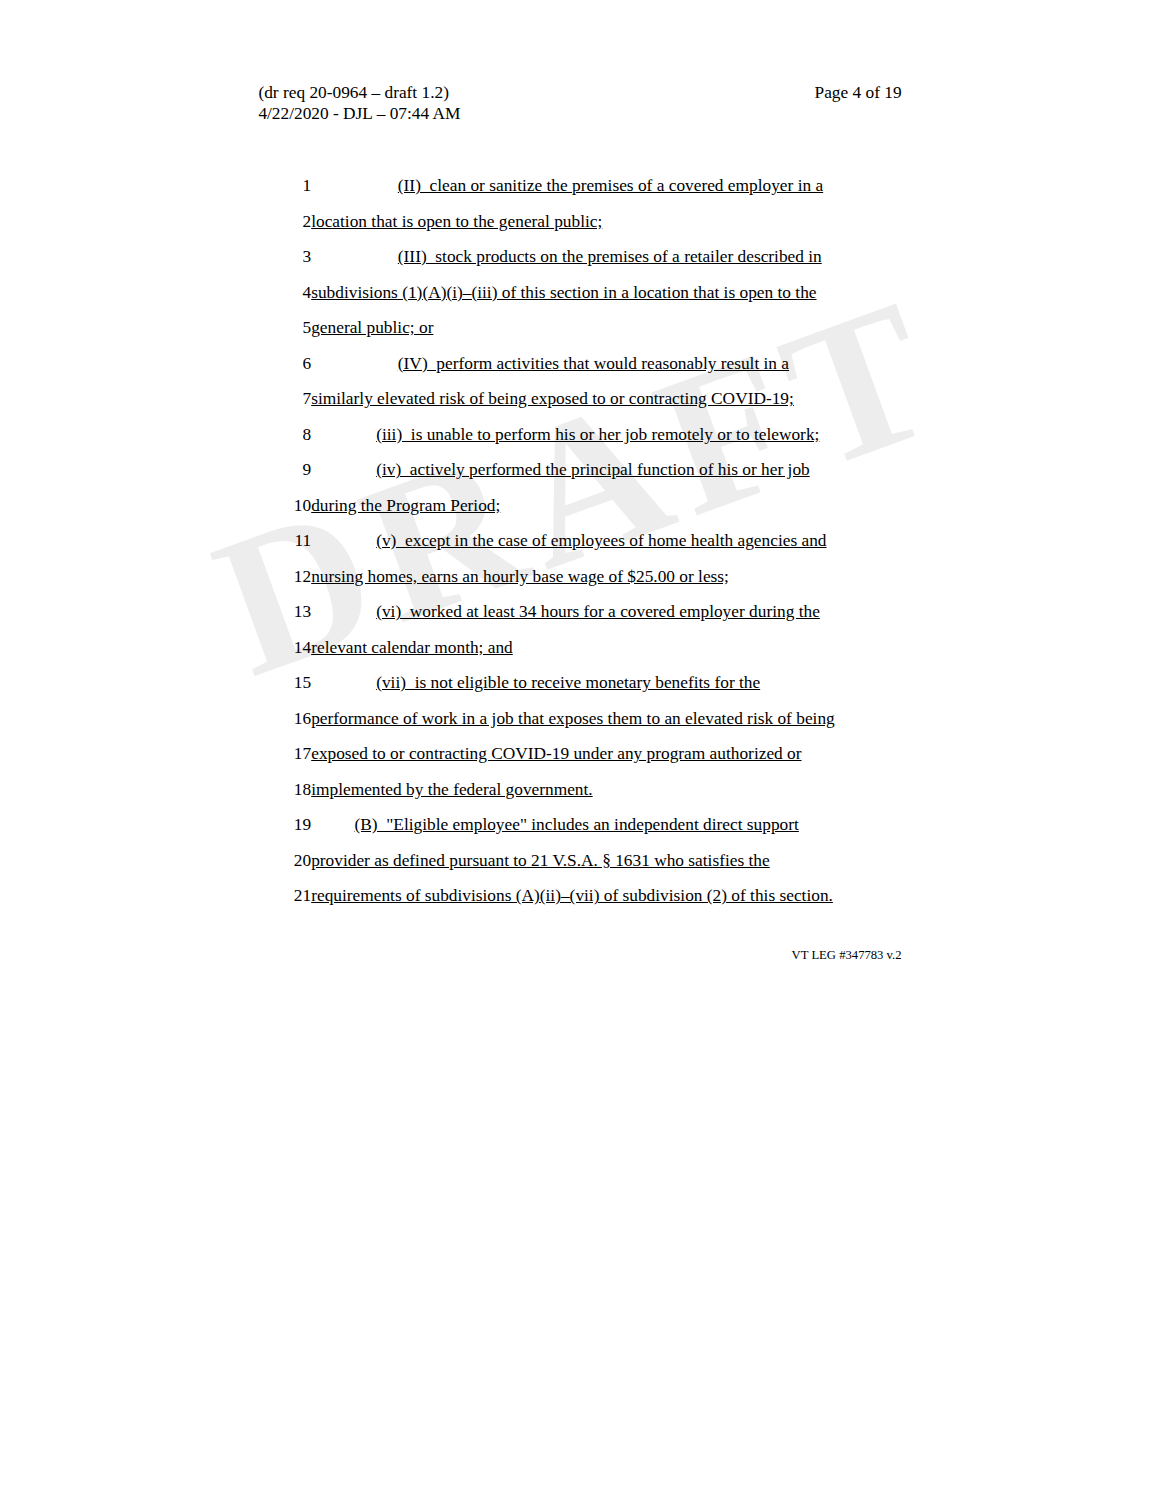DRAFT
(dr req 20-0964 – draft 1.2)
4/22/2020 - DJL – 07:44 AM
Page 4 of 19
| 1 | (II) clean or sanitize the premises of a covered employer in a |
| 2 | location that is open to the general public; |
| 3 | (III) stock products on the premises of a retailer described in |
| 4 | subdivisions (1)(A)(i)–(iii) of this section in a location that is open to the |
| 5 | general public; or |
| 6 | (IV) perform activities that would reasonably result in a |
| 7 | similarly elevated risk of being exposed to or contracting COVID-19; |
| 8 | (iii) is unable to perform his or her job remotely or to telework; |
| 9 | (iv) actively performed the principal function of his or her job |
| 10 | during the Program Period; |
| 11 | (v) except in the case of employees of home health agencies and |
| 12 | nursing homes, earns an hourly base wage of $25.00 or less; |
| 13 | (vi) worked at least 34 hours for a covered employer during the |
| 14 | relevant calendar month; and |
| 15 | (vii) is not eligible to receive monetary benefits for the |
| 16 | performance of work in a job that exposes them to an elevated risk of being |
| 17 | exposed to or contracting COVID-19 under any program authorized or |
| 18 | implemented by the federal government. |
| 19 | (B) "Eligible employee" includes an independent direct support |
| 20 | provider as defined pursuant to 21 V.S.A. § 1631 who satisfies the |
| 21 | requirements of subdivisions (A)(ii)–(vii) of subdivision (2) of this section. |
VT LEG #347783 v.2